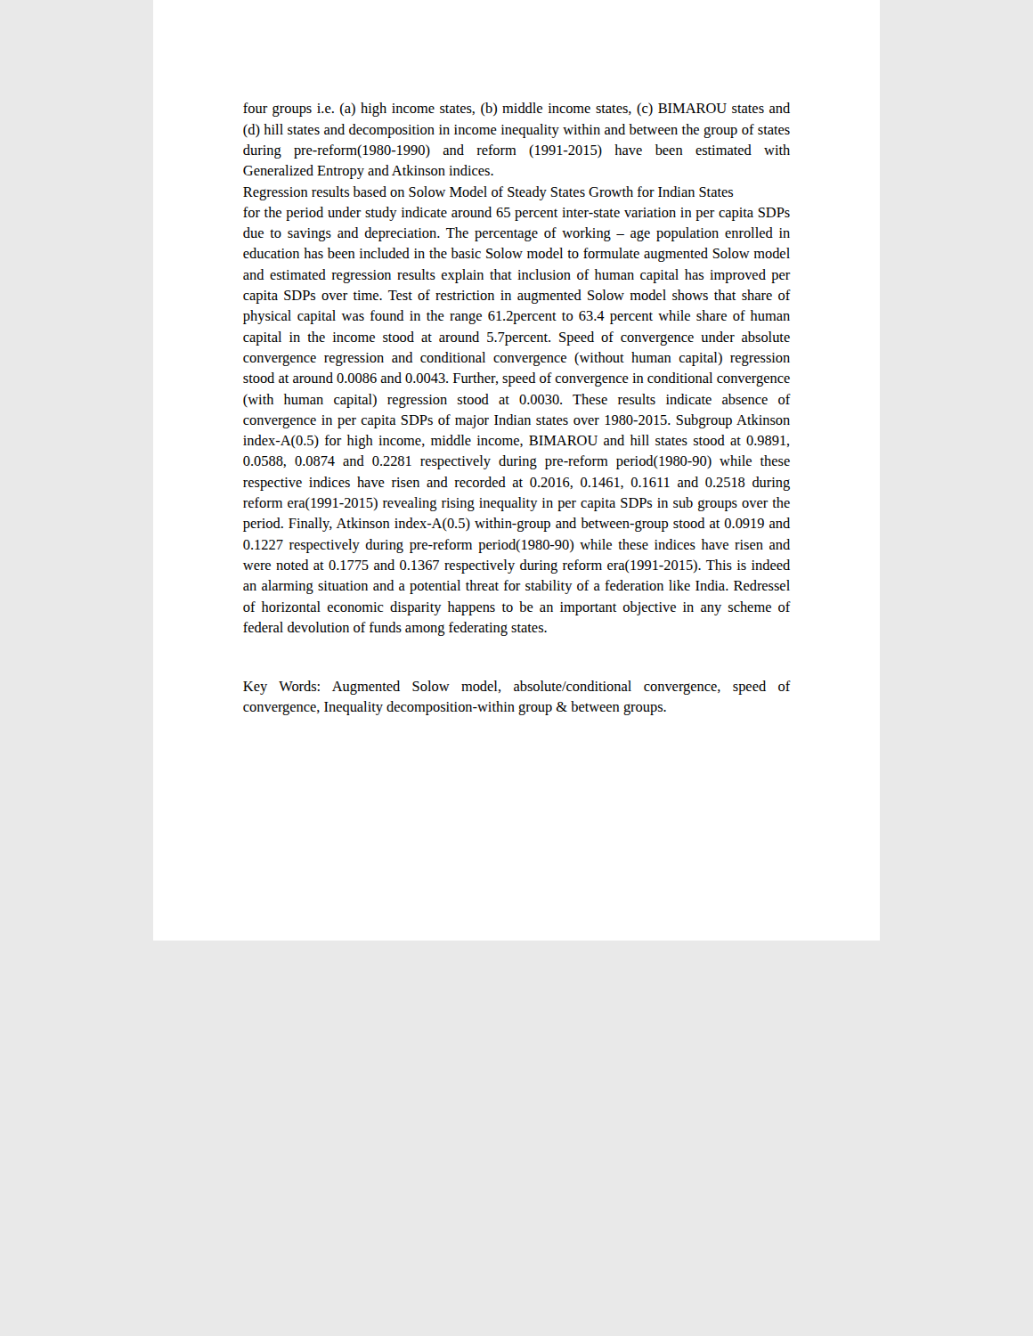four groups i.e. (a) high income states, (b) middle income states, (c) BIMAROU states and (d) hill states and decomposition in income inequality within and between the group of states during pre-reform(1980-1990) and reform (1991-2015) have been estimated with Generalized Entropy and Atkinson indices.
Regression results based on Solow Model of Steady States Growth for Indian States
for the period under study indicate around 65 percent inter-state variation in per capita SDPs due to savings and depreciation. The percentage of working – age population enrolled in education has been included in the basic Solow model to formulate augmented Solow model and estimated regression results explain that inclusion of human capital has improved per capita SDPs over time. Test of restriction in augmented Solow model shows that share of physical capital was found in the range 61.2percent to 63.4 percent while share of human capital in the income stood at around 5.7percent. Speed of convergence under absolute convergence regression and conditional convergence (without human capital) regression stood at around 0.0086 and 0.0043. Further, speed of convergence in conditional convergence (with human capital) regression stood at 0.0030. These results indicate absence of convergence in per capita SDPs of major Indian states over 1980-2015. Subgroup Atkinson index-A(0.5) for high income, middle income, BIMAROU and hill states stood at 0.9891, 0.0588, 0.0874 and 0.2281 respectively during pre-reform period(1980-90) while these respective indices have risen and recorded at 0.2016, 0.1461, 0.1611 and 0.2518 during reform era(1991-2015) revealing rising inequality in per capita SDPs in sub groups over the period. Finally, Atkinson index-A(0.5) within-group and between-group stood at 0.0919 and 0.1227 respectively during pre-reform period(1980-90) while these indices have risen and were noted at 0.1775 and 0.1367 respectively during reform era(1991-2015). This is indeed an alarming situation and a potential threat for stability of a federation like India. Redressel of horizontal economic disparity happens to be an important objective in any scheme of federal devolution of funds among federating states.
Key Words: Augmented Solow model, absolute/conditional convergence, speed of convergence, Inequality decomposition-within group & between groups.